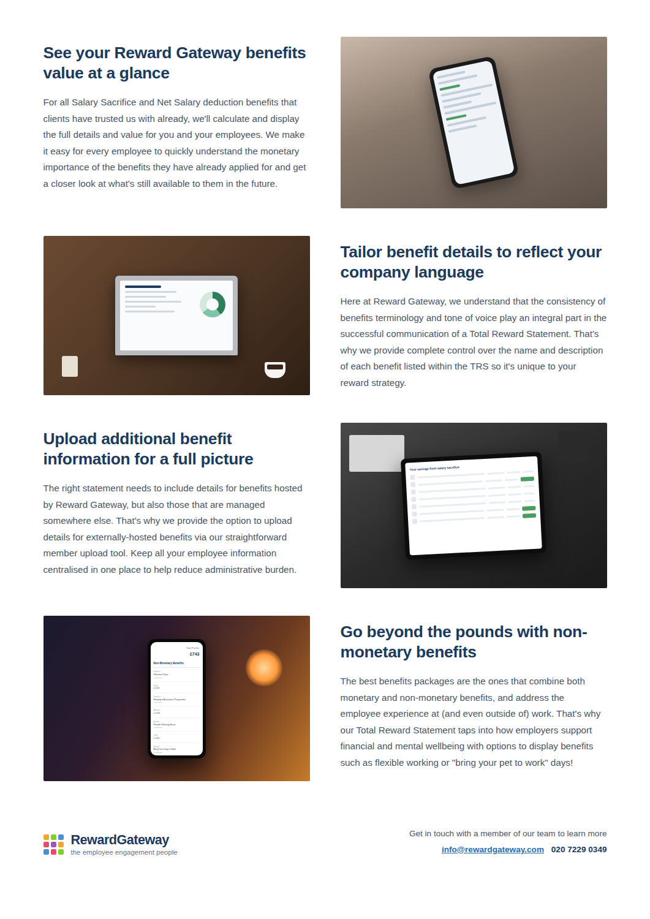See your Reward Gateway benefits value at a glance
For all Salary Sacrifice and Net Salary deduction benefits that clients have trusted us with already, we'll calculate and display the full details and value for you and your employees. We make it easy for every employee to quickly understand the monetary importance of the benefits they have already applied for and get a closer look at what's still available to them in the future.
Tailor benefit details to reflect your company language
Here at Reward Gateway, we understand that the consistency of benefits terminology and tone of voice play an integral part in the successful communication of a Total Reward Statement. That's why we provide complete control over the name and description of each benefit listed within the TRS so it's unique to your reward strategy.
Upload additional benefit information for a full picture
The right statement needs to include details for benefits hosted by Reward Gateway, but also those that are managed somewhere else. That's why we provide the option to upload details for externally-hosted benefits via our straightforward member upload tool. Keep all your employee information centralised in one place to help reduce administrative burden.
Your savings from salary sacrifice
Go beyond the pounds with non-monetary benefits
The best benefits packages are the ones that combine both monetary and non-monetary benefits, and address the employee experience at (and even outside of) work. That's why our Total Reward Statement taps into how employers support financial and mental wellbeing with options to display benefits such as flexible working or "bring your pet to work" days!
Total Funds:
£743
Non-Monetary Benefits
Expense
Volunteer Days
View Details ›
Value
£ 0.00
Expense
Employee Assistance Programme
View Details ›
Amount
£ 0.00
Benefit
Flexible Working Hours
View Details ›
Value
£ 0.00
Benefit
Bring Your Dog to Work
View Details ›
Expense
£ 0.00
RewardGateway
the employee engagement people
Get in touch with a member of our team to learn more
info@rewardgateway.com 020 7229 0349